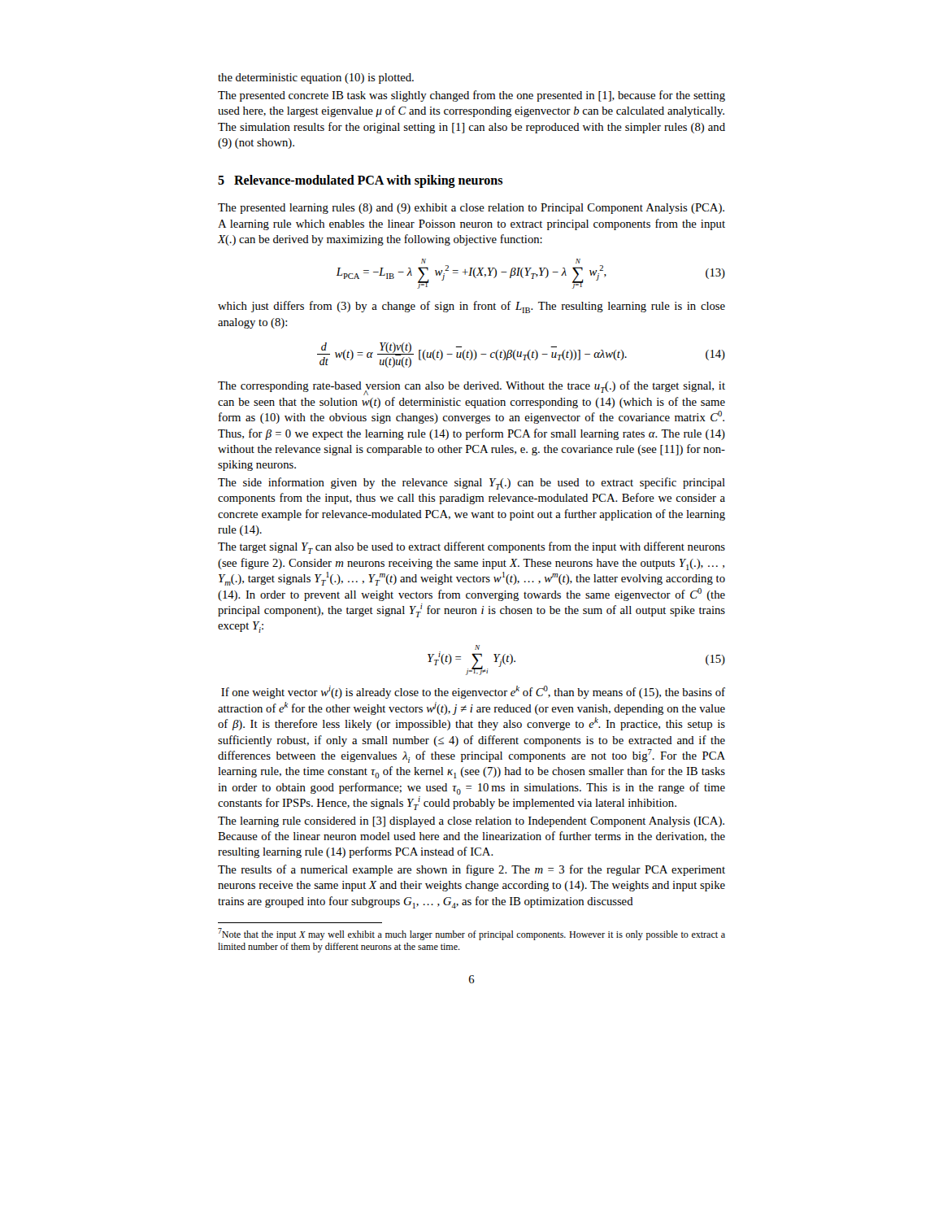the deterministic equation (10) is plotted.
The presented concrete IB task was slightly changed from the one presented in [1], because for the setting used here, the largest eigenvalue μ of C and its corresponding eigenvector b can be calculated analytically. The simulation results for the original setting in [1] can also be reproduced with the simpler rules (8) and (9) (not shown).
5 Relevance-modulated PCA with spiking neurons
The presented learning rules (8) and (9) exhibit a close relation to Principal Component Analysis (PCA). A learning rule which enables the linear Poisson neuron to extract principal components from the input X(.) can be derived by maximizing the following objective function:
LPCA = −LIB − λ N∑j=1 wj2 = +I(X,Y) − βI(YT,Y) − λ N∑j=1 wj2, (13)
which just differs from (3) by a change of sign in front of LIB. The resulting learning rule is in close analogy to (8):
ddt w(t) = α Y(t)ν(t) u(t)u(t) [(u(t) − u(t)) − c(t)β(uT(t) − uT(t))] − αλw(t). (14)
The corresponding rate-based version can also be derived. Without the trace uT(.) of the target signal, it can be seen that the solution w(t) of deterministic equation corresponding to (14) (which is of the same form as (10) with the obvious sign changes) converges to an eigenvector of the covariance matrix C0. Thus, for β = 0 we expect the learning rule (14) to perform PCA for small learning rates α. The rule (14) without the relevance signal is comparable to other PCA rules, e. g. the covariance rule (see [11]) for non-spiking neurons.
The side information given by the relevance signal YT(.) can be used to extract specific principal components from the input, thus we call this paradigm relevance-modulated PCA. Before we consider a concrete example for relevance-modulated PCA, we want to point out a further application of the learning rule (14).
The target signal YT can also be used to extract different components from the input with different neurons (see figure 2). Consider m neurons receiving the same input X. These neurons have the outputs Y1(.), … , Ym(.), target signals YT1(.), … , YTm(t) and weight vectors w1(t), … , wm(t), the latter evolving according to (14). In order to prevent all weight vectors from converging towards the same eigenvector of C0 (the principal component), the target signal YTi for neuron i is chosen to be the sum of all output spike trains except Yi:
YTi(t) = N∑j=1, j≠i Yj(t). (15)
If one weight vector wi(t) is already close to the eigenvector ek of C0, than by means of (15), the basins of attraction of ek for the other weight vectors wj(t), j ≠ i are reduced (or even vanish, depending on the value of β). It is therefore less likely (or impossible) that they also converge to ek. In practice, this setup is sufficiently robust, if only a small number (≤ 4) of different components is to be extracted and if the differences between the eigenvalues λi of these principal components are not too big7. For the PCA learning rule, the time constant τ0 of the kernel κ1 (see (7)) had to be chosen smaller than for the IB tasks in order to obtain good performance; we used τ0 = 10 ms in simulations. This is in the range of time constants for IPSPs. Hence, the signals YTi could probably be implemented via lateral inhibition.
The learning rule considered in [3] displayed a close relation to Independent Component Analysis (ICA). Because of the linear neuron model used here and the linearization of further terms in the derivation, the resulting learning rule (14) performs PCA instead of ICA.
The results of a numerical example are shown in figure 2. The m = 3 for the regular PCA experiment neurons receive the same input X and their weights change according to (14). The weights and input spike trains are grouped into four subgroups G1, … , G4, as for the IB optimization discussed
7Note that the input X may well exhibit a much larger number of principal components. However it is only possible to extract a limited number of them by different neurons at the same time.
6